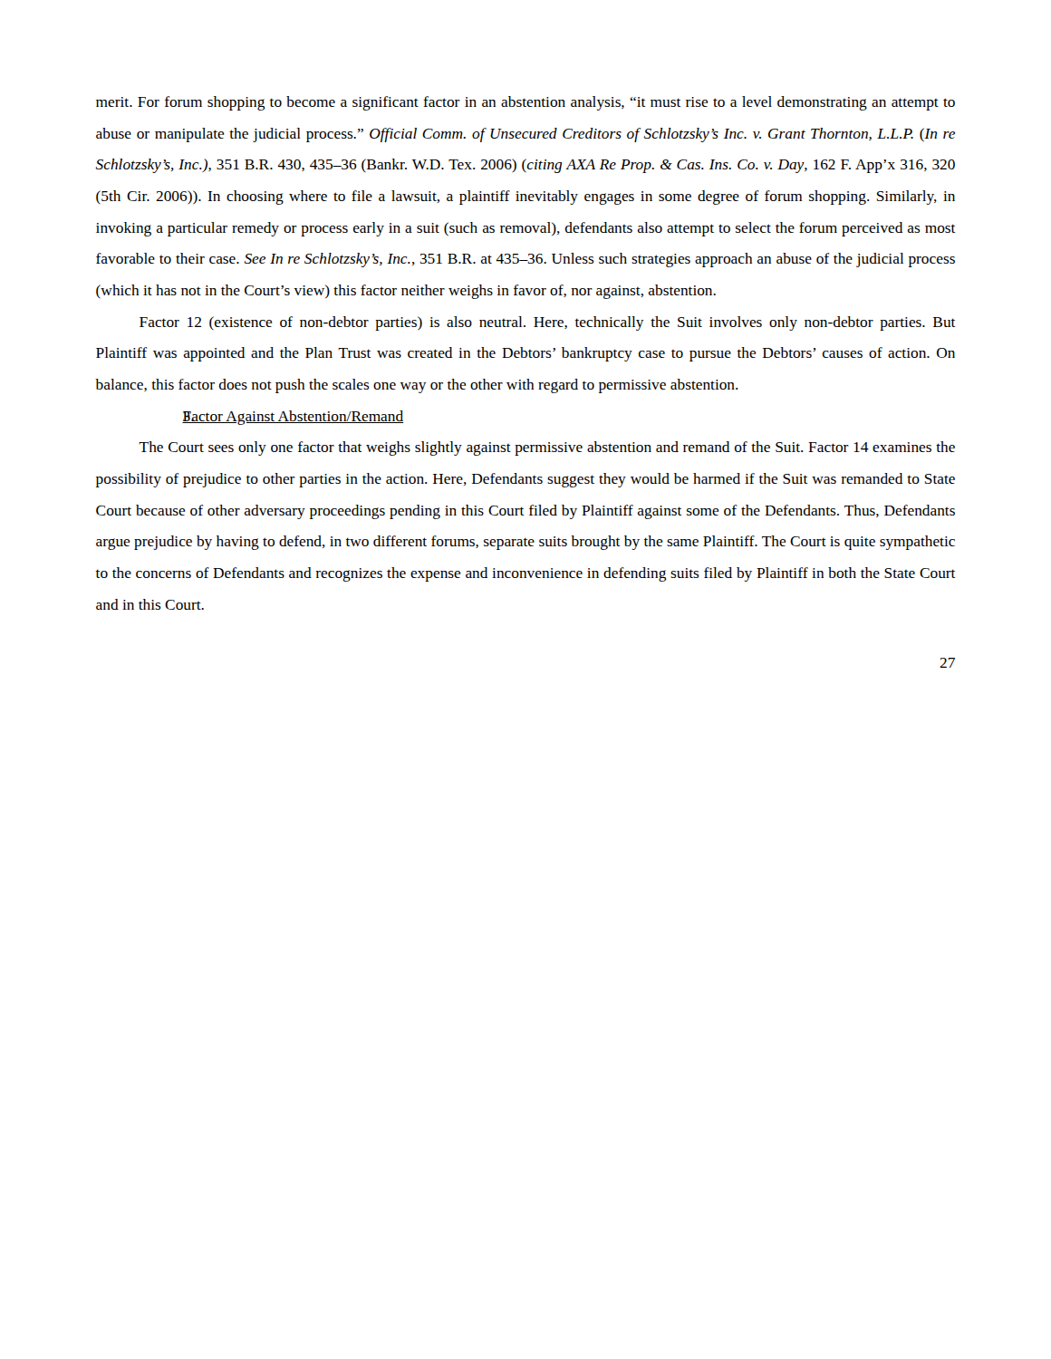merit. For forum shopping to become a significant factor in an abstention analysis, “it must rise to a level demonstrating an attempt to abuse or manipulate the judicial process.” Official Comm. of Unsecured Creditors of Schlotzsky’s Inc. v. Grant Thornton, L.L.P. (In re Schlotzsky’s, Inc.), 351 B.R. 430, 435–36 (Bankr. W.D. Tex. 2006) (citing AXA Re Prop. & Cas. Ins. Co. v. Day, 162 F. App’x 316, 320 (5th Cir. 2006)). In choosing where to file a lawsuit, a plaintiff inevitably engages in some degree of forum shopping. Similarly, in invoking a particular remedy or process early in a suit (such as removal), defendants also attempt to select the forum perceived as most favorable to their case. See In re Schlotzsky’s, Inc., 351 B.R. at 435–36. Unless such strategies approach an abuse of the judicial process (which it has not in the Court’s view) this factor neither weighs in favor of, nor against, abstention.
Factor 12 (existence of non-debtor parties) is also neutral. Here, technically the Suit involves only non-debtor parties. But Plaintiff was appointed and the Plan Trust was created in the Debtors’ bankruptcy case to pursue the Debtors’ causes of action. On balance, this factor does not push the scales one way or the other with regard to permissive abstention.
3. Factor Against Abstention/Remand
The Court sees only one factor that weighs slightly against permissive abstention and remand of the Suit. Factor 14 examines the possibility of prejudice to other parties in the action. Here, Defendants suggest they would be harmed if the Suit was remanded to State Court because of other adversary proceedings pending in this Court filed by Plaintiff against some of the Defendants. Thus, Defendants argue prejudice by having to defend, in two different forums, separate suits brought by the same Plaintiff. The Court is quite sympathetic to the concerns of Defendants and recognizes the expense and inconvenience in defending suits filed by Plaintiff in both the State Court and in this Court.
27